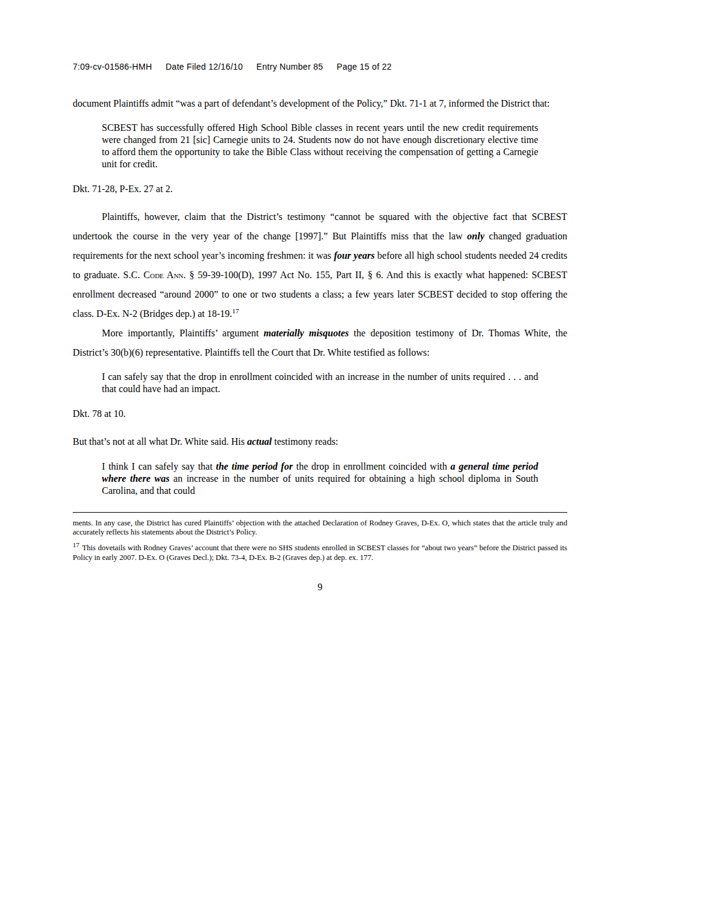7:09-cv-01586-HMH Date Filed 12/16/10 Entry Number 85 Page 15 of 22
document Plaintiffs admit “was a part of defendant’s development of the Policy,” Dkt. 71-1 at 7, informed the District that:
SCBEST has successfully offered High School Bible classes in recent years until the new credit requirements were changed from 21 [sic] Carnegie units to 24. Students now do not have enough discretionary elective time to afford them the opportunity to take the Bible Class without receiving the compensation of getting a Carnegie unit for credit.
Dkt. 71-28, P-Ex. 27 at 2.
Plaintiffs, however, claim that the District’s testimony “cannot be squared with the objective fact that SCBEST undertook the course in the very year of the change [1997].” But Plaintiffs miss that the law only changed graduation requirements for the next school year’s incoming freshmen: it was four years before all high school students needed 24 credits to graduate. S.C. Code Ann. § 59-39-100(D), 1997 Act No. 155, Part II, § 6. And this is exactly what happened: SCBEST enrollment decreased “around 2000” to one or two students a class; a few years later SCBEST decided to stop offering the class. D-Ex. N-2 (Bridges dep.) at 18-19.17
More importantly, Plaintiffs’ argument materially misquotes the deposition testimony of Dr. Thomas White, the District’s 30(b)(6) representative. Plaintiffs tell the Court that Dr. White testified as follows:
I can safely say that the drop in enrollment coincided with an increase in the number of units required . . . and that could have had an impact.
Dkt. 78 at 10.
But that’s not at all what Dr. White said. His actual testimony reads:
I think I can safely say that the time period for the drop in enrollment coincided with a general time period where there was an increase in the number of units required for obtaining a high school diploma in South Carolina, and that could
ments. In any case, the District has cured Plaintiffs’ objection with the attached Declaration of Rodney Graves, D-Ex. O, which states that the article truly and accurately reflects his statements about the District’s Policy.
17 This dovetails with Rodney Graves’ account that there were no SHS students enrolled in SCBEST classes for “about two years” before the District passed its Policy in early 2007. D-Ex. O (Graves Decl.); Dkt. 73-4, D-Ex. B-2 (Graves dep.) at dep. ex. 177.
9